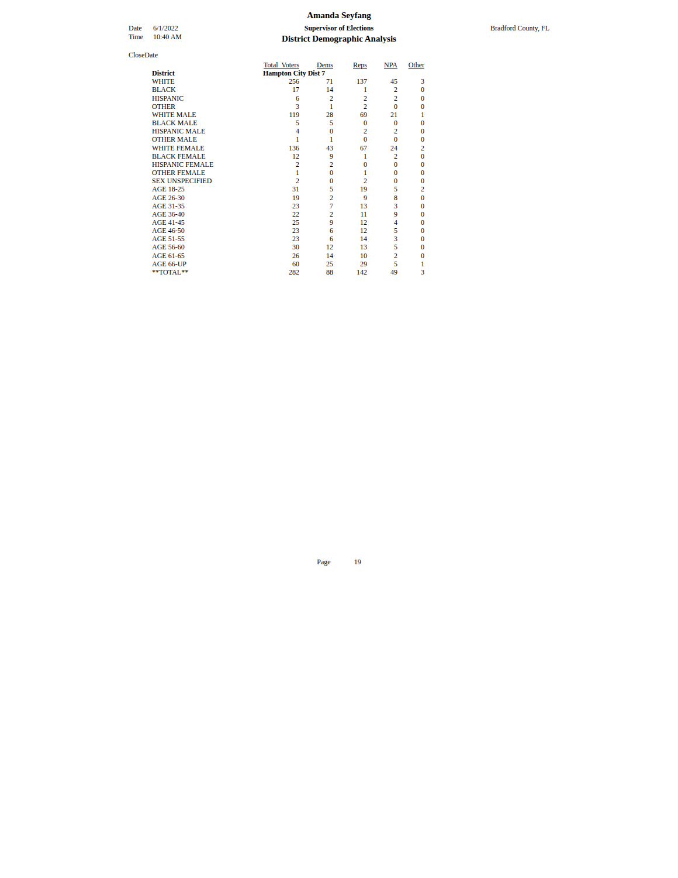Amanda Seyfang
| Date 6/1/2022 | Supervisor of Elections | Bradford County, FL |
| Time 10:40 AM | District Demographic Analysis | |
CloseDate
| | Total Voters | Dems | Reps | NPA | Other |
| District | Hampton City Dist 7 |
| WHITE | 256 | 71 | 137 | 45 | 3 |
| BLACK | 17 | 14 | 1 | 2 | 0 |
| HISPANIC | 6 | 2 | 2 | 2 | 0 |
| OTHER | 3 | 1 | 2 | 0 | 0 |
| WHITE MALE | 119 | 28 | 69 | 21 | 1 |
| BLACK MALE | 5 | 5 | 0 | 0 | 0 |
| HISPANIC MALE | 4 | 0 | 2 | 2 | 0 |
| OTHER MALE | 1 | 1 | 0 | 0 | 0 |
| WHITE FEMALE | 136 | 43 | 67 | 24 | 2 |
| BLACK FEMALE | 12 | 9 | 1 | 2 | 0 |
| HISPANIC FEMALE | 2 | 2 | 0 | 0 | 0 |
| OTHER FEMALE | 1 | 0 | 1 | 0 | 0 |
| SEX UNSPECIFIED | 2 | 0 | 2 | 0 | 0 |
| AGE 18-25 | 31 | 5 | 19 | 5 | 2 |
| AGE 26-30 | 19 | 2 | 9 | 8 | 0 |
| AGE 31-35 | 23 | 7 | 13 | 3 | 0 |
| AGE 36-40 | 22 | 2 | 11 | 9 | 0 |
| AGE 41-45 | 25 | 9 | 12 | 4 | 0 |
| AGE 46-50 | 23 | 6 | 12 | 5 | 0 |
| AGE 51-55 | 23 | 6 | 14 | 3 | 0 |
| AGE 56-60 | 30 | 12 | 13 | 5 | 0 |
| AGE 61-65 | 26 | 14 | 10 | 2 | 0 |
| AGE 66-UP | 60 | 25 | 29 | 5 | 1 |
| **TOTAL** | 282 | 88 | 142 | 49 | 3 |
Page19